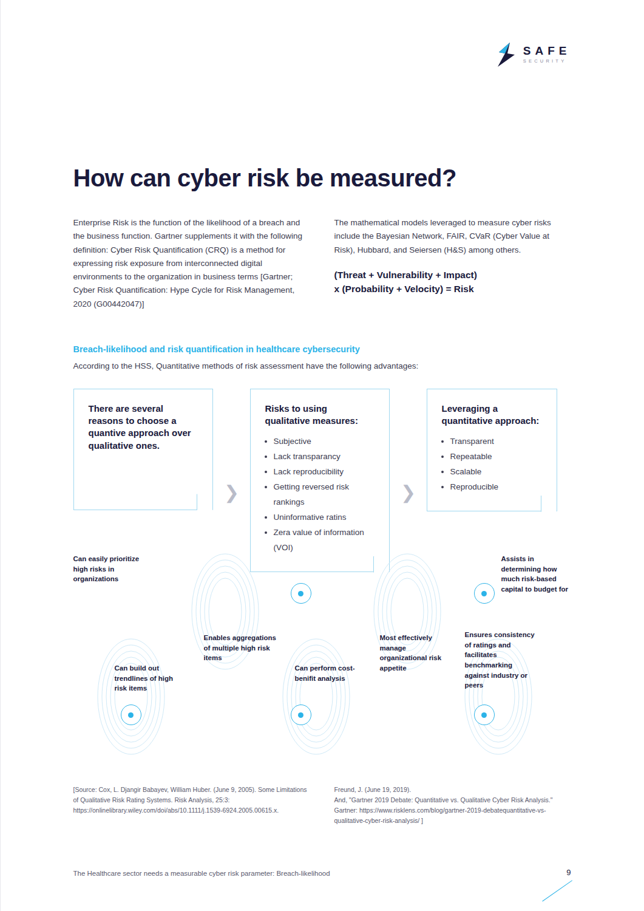SAFE
SECURITY
How can cyber risk be measured?
Enterprise Risk is the function of the likelihood of a breach and the business function. Gartner supplements it with the following definition: Cyber Risk Quantification (CRQ) is a method for expressing risk exposure from interconnected digital environments to the organization in business terms [Gartner; Cyber Risk Quantification: Hype Cycle for Risk Management, 2020 (G00442047)]
The mathematical models leveraged to measure cyber risks include the Bayesian Network, FAIR, CVaR (Cyber Value at Risk), Hubbard, and Seiersen (H&S) among others.
(Threat + Vulnerability + Impact)
x (Probability + Velocity) = Risk
Breach-likelihood and risk quantification in healthcare cybersecurity
According to the HSS, Quantitative methods of risk assessment have the following advantages:
There are several reasons to choose a quantive approach over qualitative ones.
❯
Risks to using qualitative measures:
Subjective
Lack transparancy
Lack reproducibility
Getting reversed risk rankings
Uninformative ratins
Zera value of information (VOI)
❯
Leveraging a quantitative approach:
Transparent
Repeatable
Scalable
Reproducible
Can easily prioritize high risks in organizations
Can build out trendlines of high risk items
Enables aggregations of multiple high risk items
Can perform cost-benifit analysis
Most effectively manage organizational risk appetite
Ensures consistency of ratings and facilitates benchmarking against industry or peers
Assists in determining how much risk-based capital to budget for
[Source: Cox, L. Djangir Babayev, William Huber. (June 9, 2005). Some Limitations of Qualitative Risk Rating Systems. Risk Analysis, 25:3: https://onlinelibrary.wiley.com/doi/abs/10.1111/j.1539-6924.2005.00615.x.
Freund, J. (June 19, 2019).
And, "Gartner 2019 Debate: Quantitative vs. Qualitative Cyber Risk Analysis." Gartner: https://www.risklens.com/blog/gartner-2019-debatequantitative-vs-qualitative-cyber-risk-analysis/ ]
The Healthcare sector needs a measurable cyber risk parameter: Breach-likelihood
9